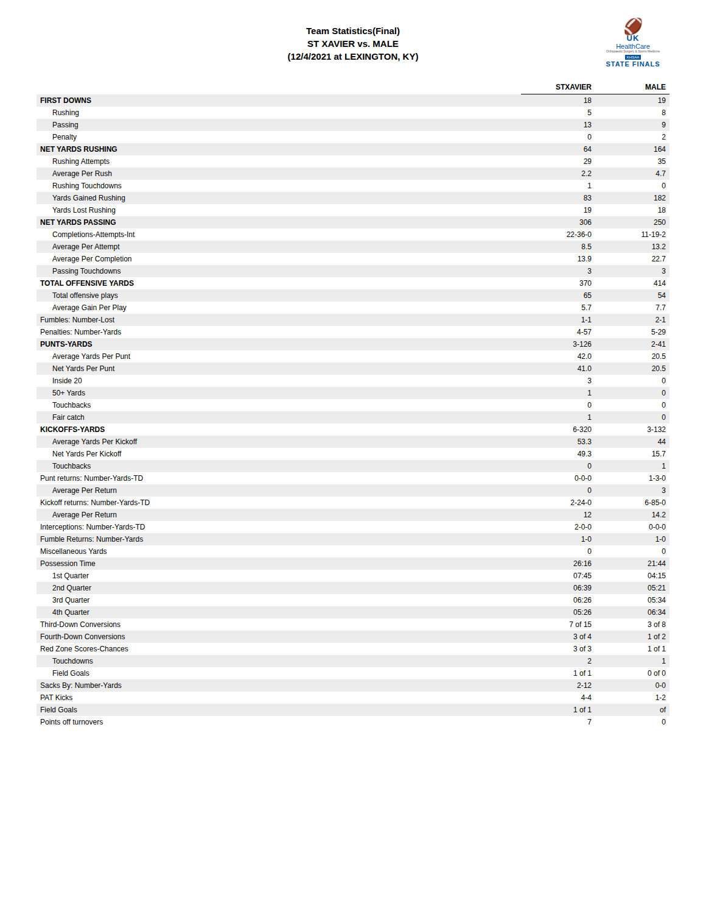🏈
UK
HealthCare
Orthopaedic Surgery & Sports Medicine
KHSAA
STATE FINALS
Team Statistics(Final)
ST XAVIER vs. MALE
(12/4/2021 at LEXINGTON, KY)
| | STXAVIER | MALE |
| --- | --- | --- |
| FIRST DOWNS | 18 | 19 |
| Rushing | 5 | 8 |
| Passing | 13 | 9 |
| Penalty | 0 | 2 |
| NET YARDS RUSHING | 64 | 164 |
| Rushing Attempts | 29 | 35 |
| Average Per Rush | 2.2 | 4.7 |
| Rushing Touchdowns | 1 | 0 |
| Yards Gained Rushing | 83 | 182 |
| Yards Lost Rushing | 19 | 18 |
| NET YARDS PASSING | 306 | 250 |
| Completions-Attempts-Int | 22-36-0 | 11-19-2 |
| Average Per Attempt | 8.5 | 13.2 |
| Average Per Completion | 13.9 | 22.7 |
| Passing Touchdowns | 3 | 3 |
| TOTAL OFFENSIVE YARDS | 370 | 414 |
| Total offensive plays | 65 | 54 |
| Average Gain Per Play | 5.7 | 7.7 |
| Fumbles: Number-Lost | 1-1 | 2-1 |
| Penalties: Number-Yards | 4-57 | 5-29 |
| PUNTS-YARDS | 3-126 | 2-41 |
| Average Yards Per Punt | 42.0 | 20.5 |
| Net Yards Per Punt | 41.0 | 20.5 |
| Inside 20 | 3 | 0 |
| 50+ Yards | 1 | 0 |
| Touchbacks | 0 | 0 |
| Fair catch | 1 | 0 |
| KICKOFFS-YARDS | 6-320 | 3-132 |
| Average Yards Per Kickoff | 53.3 | 44 |
| Net Yards Per Kickoff | 49.3 | 15.7 |
| Touchbacks | 0 | 1 |
| Punt returns: Number-Yards-TD | 0-0-0 | 1-3-0 |
| Average Per Return | 0 | 3 |
| Kickoff returns: Number-Yards-TD | 2-24-0 | 6-85-0 |
| Average Per Return | 12 | 14.2 |
| Interceptions: Number-Yards-TD | 2-0-0 | 0-0-0 |
| Fumble Returns: Number-Yards | 1-0 | 1-0 |
| Miscellaneous Yards | 0 | 0 |
| Possession Time | 26:16 | 21:44 |
| 1st Quarter | 07:45 | 04:15 |
| 2nd Quarter | 06:39 | 05:21 |
| 3rd Quarter | 06:26 | 05:34 |
| 4th Quarter | 05:26 | 06:34 |
| Third-Down Conversions | 7 of 15 | 3 of 8 |
| Fourth-Down Conversions | 3 of 4 | 1 of 2 |
| Red Zone Scores-Chances | 3 of 3 | 1 of 1 |
| Touchdowns | 2 | 1 |
| Field Goals | 1 of 1 | 0 of 0 |
| Sacks By: Number-Yards | 2-12 | 0-0 |
| PAT Kicks | 4-4 | 1-2 |
| Field Goals | 1 of 1 | of |
| Points off turnovers | 7 | 0 |